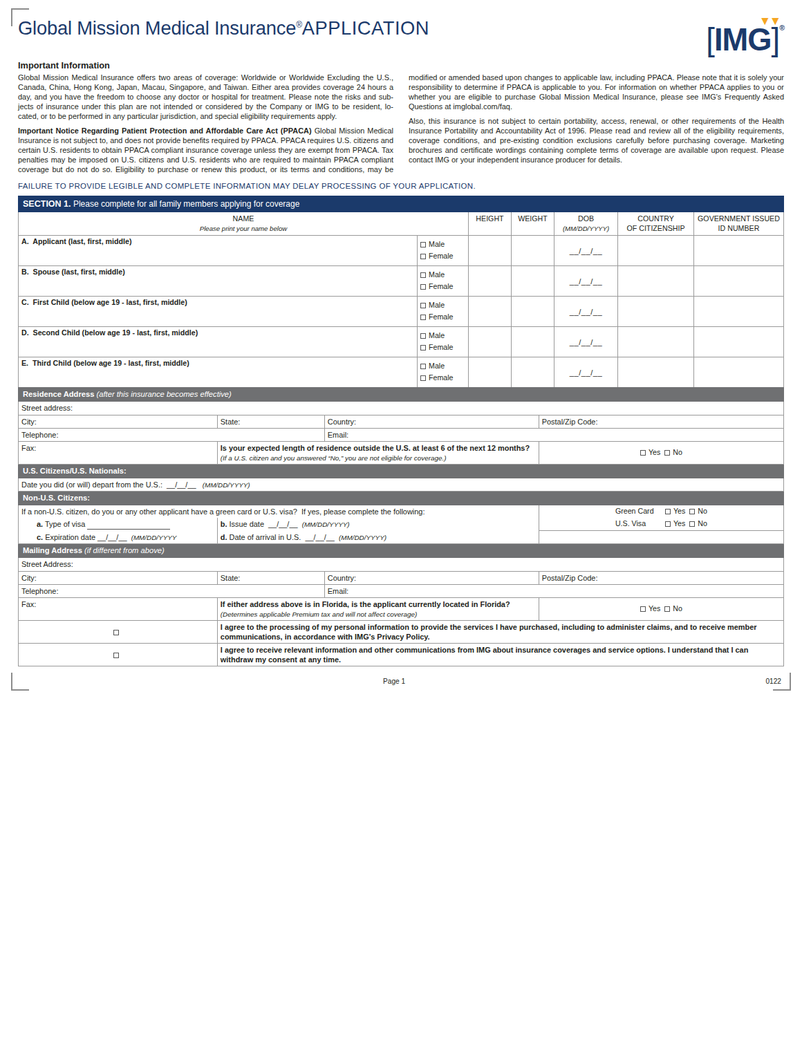Global Mission Medical Insurance®APPLICATION
▼▼ [IMG]®
Important Information
Global Mission Medical Insurance offers two areas of coverage: Worldwide or Worldwide Excluding the U.S., Canada, China, Hong Kong, Japan, Macau, Singapore, and Taiwan. Either area provides coverage 24 hours a day, and you have the freedom to choose any doctor or hospital for treatment. Please note the risks and subjects of insurance under this plan are not intended or considered by the Company or IMG to be resident, located, or to be performed in any particular jurisdiction, and special eligibility requirements apply.
Important Notice Regarding Patient Protection and Affordable Care Act (PPACA) Global Mission Medical Insurance is not subject to, and does not provide benefits required by PPACA. PPACA requires U.S. citizens and certain U.S. residents to obtain PPACA compliant insurance coverage unless they are exempt from PPACA. Tax penalties may be imposed on U.S. citizens and U.S. residents who are required to maintain PPACA compliant coverage but do not do so. Eligibility to purchase or renew this product, or its terms and conditions, may be modified or amended based upon changes to applicable law, including PPACA. Please note that it is solely your responsibility to determine if PPACA is applicable to you. For information on whether PPACA applies to you or whether you are eligible to purchase Global Mission Medical Insurance, please see IMG's Frequently Asked Questions at imglobal.com/faq.
Also, this insurance is not subject to certain portability, access, renewal, or other requirements of the Health Insurance Portability and Accountability Act of 1996. Please read and review all of the eligibility requirements, coverage conditions, and pre-existing condition exclusions carefully before purchasing coverage. Marketing brochures and certificate wordings containing complete terms of coverage are available upon request. Please contact IMG or your independent insurance producer for details.
FAILURE TO PROVIDE LEGIBLE AND COMPLETE INFORMATION MAY DELAY PROCESSING OF YOUR APPLICATION.
| SECTION 1. Please complete for all family members applying for coverage |
| NAME Please print your name below | HEIGHT | WEIGHT | DOB (MM/DD/YYYY) | COUNTRY OF CITIZENSHIP | GOVERNMENT ISSUED ID NUMBER |
| A. Applicant (last, first, middle) | Male Female | | | __/__/__ | | |
| B. Spouse (last, first, middle) | Male Female | | | __/__/__ | | |
| C. First Child (below age 19 - last, first, middle) | Male Female | | | __/__/__ | | |
| D. Second Child (below age 19 - last, first, middle) | Male Female | | | __/__/__ | | |
| E. Third Child (below age 19 - last, first, middle) | Male Female | | | __/__/__ | | |
| Residence Address (after this insurance becomes effective) |
| Street address: |
| City: | State: | Country: | Postal/Zip Code: |
| Telephone: | Email: |
| Fax: | Is your expected length of residence outside the U.S. at least 6 of the next 12 months? (If a U.S. citizen and you answered “No,” you are not eligible for coverage.) | Yes No |
| U.S. Citizens/U.S. Nationals: |
| Date you did (or will) depart from the U.S.: __/__/__ (MM/DD/YYYY) |
| Non-U.S. Citizens: |
| If a non-U.S. citizen, do you or any other applicant have a green card or U.S. visa? If yes, please complete the following: | Green Card Yes No |
| a. Type of visa | b. Issue date __/__/__ (MM/DD/YYYY) | U.S. Visa Yes No |
| c. Expiration date __/__/__ (MM/DD/YYYY | d. Date of arrival in U.S. __/__/__ (MM/DD/YYYY) | |
| Mailing Address (if different from above) |
| Street Address: |
| City: | State: | Country: | Postal/Zip Code: |
| Telephone: | Email: |
| Fax: | If either address above is in Florida, is the applicant currently located in Florida? (Determines applicable Premium tax and will not affect coverage) | Yes No |
| | I agree to the processing of my personal information to provide the services I have purchased, including to administer claims, and to receive member communications, in accordance with IMG's Privacy Policy. |
| | I agree to receive relevant information and other communications from IMG about insurance coverages and service options. I understand that I can withdraw my consent at any time. |
Page 1 0122